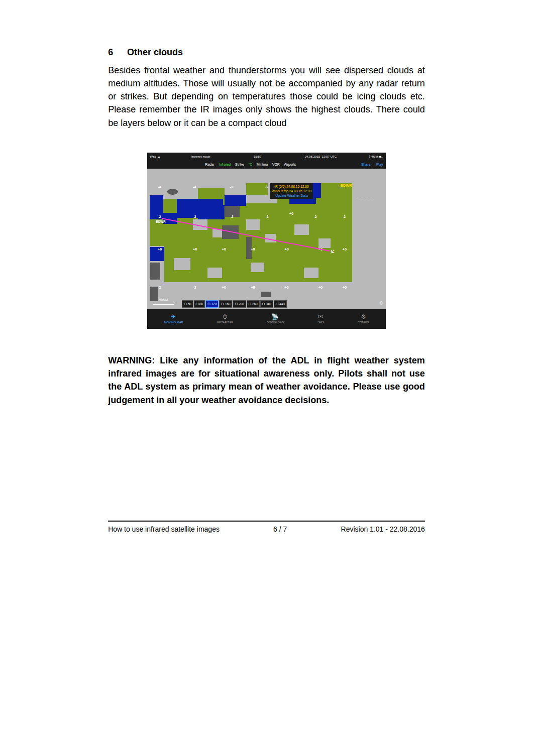6 Other clouds
Besides frontal weather and thunderstorms you will see dispersed clouds at medium altitudes. Those will usually not be accompanied by any radar return or strikes. But depending on temperatures those could be icing clouds etc. Please remember the IR images only shows the highest clouds. There could be layers below or it can be a compact cloud
iPad ☁ Internet mode 15:57 24.08.2015 13:57 UTC ⇧ 46 % ■□
Radar Infrared Strike°C Minima VOR Airports Share Play
-4
-4
-2
-2
-2
-2
-2
-2
-2
+0
-2
-2
+0
+0
+0
+0
+0
+0
+0
-2
-2
+0
+0
+0
+0
+0
EDWR
✈
IR (5/5) 24.08.15 12:00
Wind/Temp 24.08.15 12:00
Update Weather Data
↑ EDWR
– – – –
50NM
FL50 FL80 FL120 FL160 FL200 FL260 FL340 FL440
©
✈MOVING MAP
⏱METAR/TAF
📡DOWNLOAD
✉SMS
⚙CONFIG
WARNING: Like any information of the ADL in flight weather system infrared images are for situational awareness only. Pilots shall not use the ADL system as primary mean of weather avoidance. Please use good judgement in all your weather avoidance decisions.
How to use infrared satellite images 6 / 7 Revision 1.01 - 22.08.2016